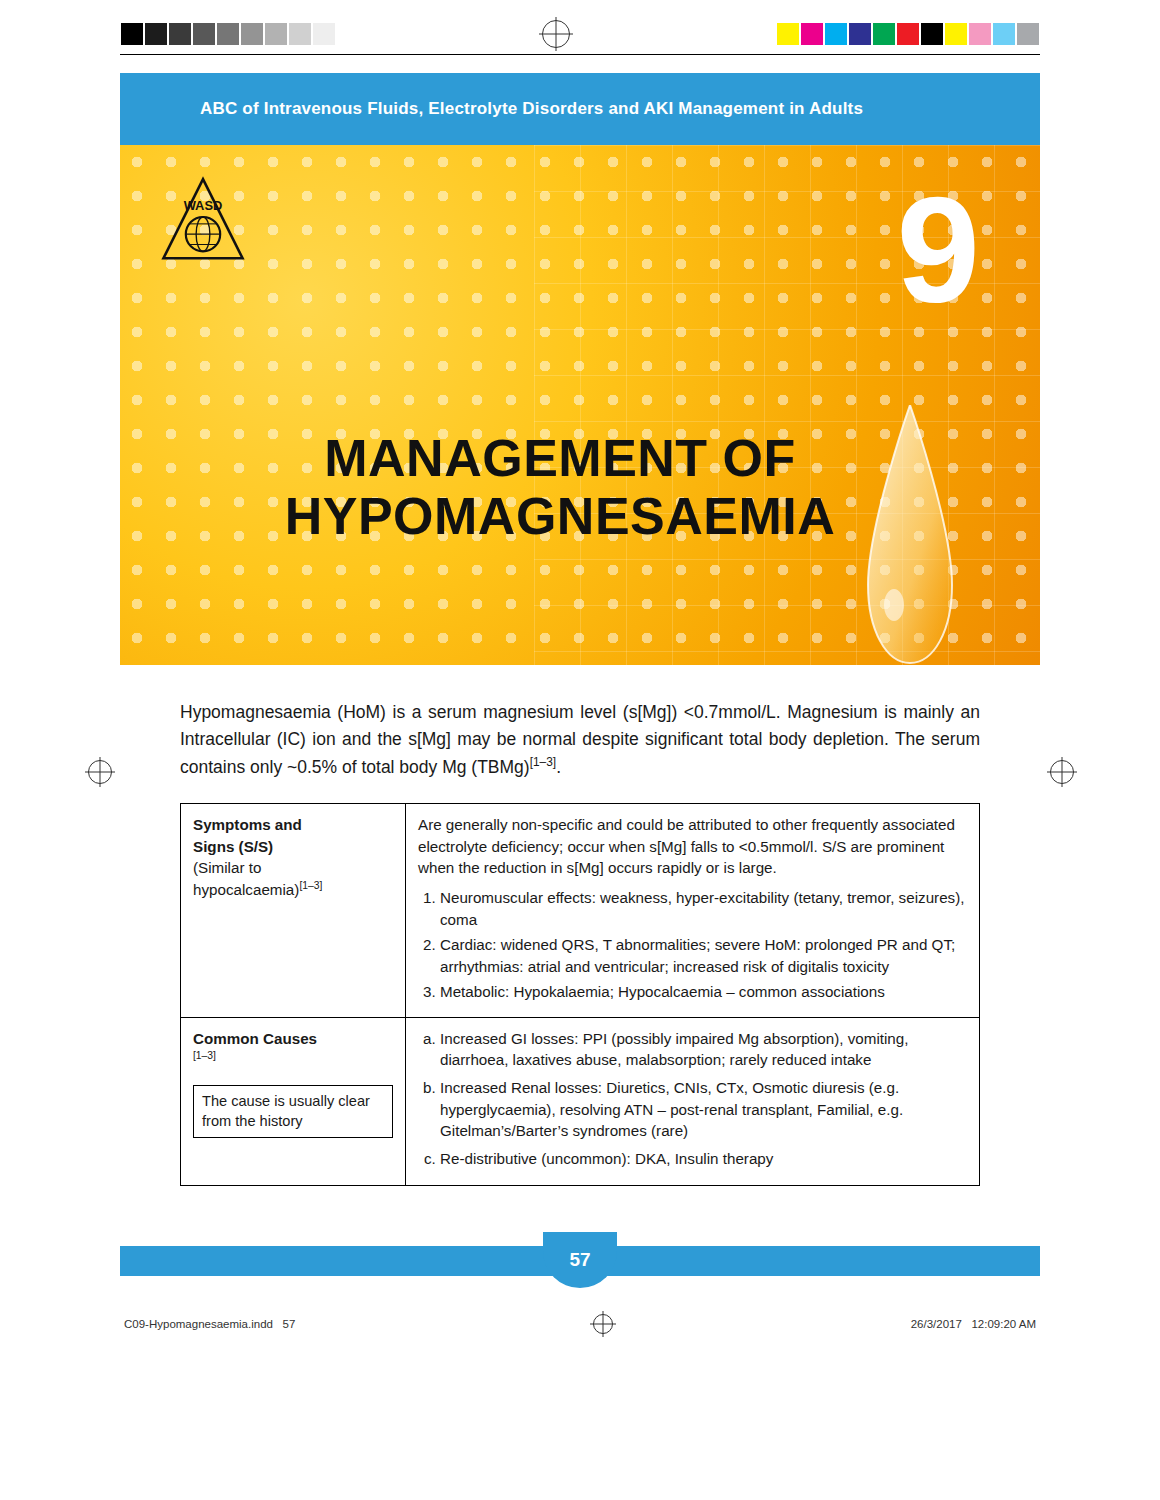ABC of Intravenous Fluids, Electrolyte Disorders and AKI Management in Adults
9
WASD
MANAGEMENT OF
HYPOMAGNESAEMIA
Hypomagnesaemia (HoM) is a serum magnesium level (s[Mg]) <0.7mmol/L. Magnesium is mainly an Intracellular (IC) ion and the s[Mg] may be normal despite significant total body depletion. The serum contains only ~0.5% of total body Mg (TBMg)[1–3].
| Symptoms and Signs (S/S) (Similar to hypocalcaemia) [1–3] | Are generally non-specific and could be attributed to other frequently associated electrolyte deficiency; occur when s[Mg] falls to <0.5mmol/l. S/S are prominent when the reduction in s[Mg] occurs rapidly or is large. Neuromuscular effects: weakness, hyper-excitability (tetany, tremor, seizures), coma Cardiac: widened QRS, T abnormalities; severe HoM: prolonged PR and QT; arrhythmias: atrial and ventricular; increased risk of digitalis toxicity Metabolic: Hypokalaemia; Hypocalcaemia – common associations |
| Common Causes [1–3] The cause is usually clear from the history | Increased GI losses: PPI (possibly impaired Mg absorption), vomiting, diarrhoea, laxatives abuse, malabsorption; rarely reduced intake Increased Renal losses: Diuretics, CNIs, CTx, Osmotic diuresis (e.g. hyperglycaemia), resolving ATN – post-renal transplant, Familial, e.g. Gitelman’s/Barter’s syndromes (rare) Re-distributive (uncommon): DKA, Insulin therapy |
57
C09-Hypomagnesaemia.indd 57 26/3/2017 12:09:20 AM